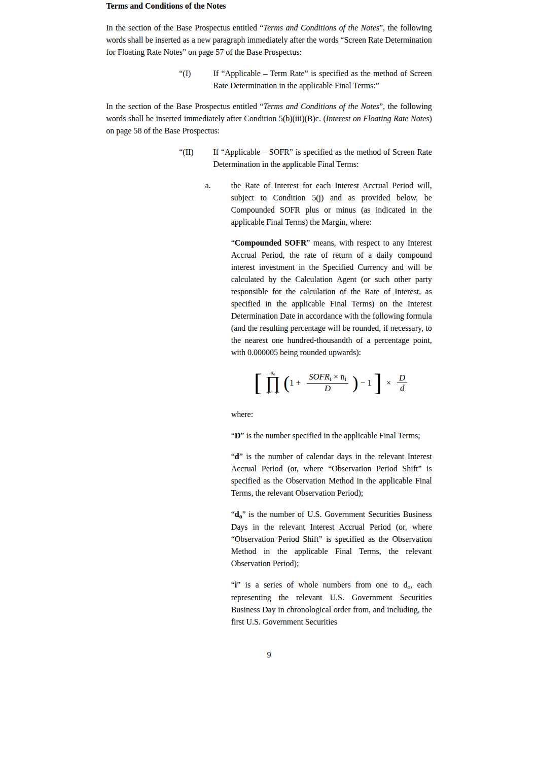Terms and Conditions of the Notes
In the section of the Base Prospectus entitled “Terms and Conditions of the Notes”, the following words shall be inserted as a new paragraph immediately after the words “Screen Rate Determination for Floating Rate Notes” on page 57 of the Base Prospectus:
“(I)
If “Applicable – Term Rate” is specified as the method of Screen Rate Determination in the applicable Final Terms:”
In the section of the Base Prospectus entitled “Terms and Conditions of the Notes”, the following words shall be inserted immediately after Condition 5(b)(iii)(B)c. (Interest on Floating Rate Notes) on page 58 of the Base Prospectus:
“(II)
If “Applicable – SOFR” is specified as the method of Screen Rate Determination in the applicable Final Terms:
a.
the Rate of Interest for each Interest Accrual Period will, subject to Condition 5(j) and as provided below, be Compounded SOFR plus or minus (as indicated in the applicable Final Terms) the Margin, where:
“Compounded SOFR” means, with respect to any Interest Accrual Period, the rate of return of a daily compound interest investment in the Specified Currency and will be calculated by the Calculation Agent (or such other party responsible for the calculation of the Rate of Interest, as specified in the applicable Final Terms) on the Interest Determination Date in accordance with the following formula (and the resulting percentage will be rounded, if necessary, to the nearest one hundred-thousandth of a percentage point, with 0.000005 being rounded upwards):
[ do ∏ i = 1 (1 + SOFRi × ni D ) − 1 ] × D d
where:
“D” is the number specified in the applicable Final Terms;
“d” is the number of calendar days in the relevant Interest Accrual Period (or, where “Observation Period Shift” is specified as the Observation Method in the applicable Final Terms, the relevant Observation Period);
“do” is the number of U.S. Government Securities Business Days in the relevant Interest Accrual Period (or, where “Observation Period Shift” is specified as the Observation Method in the applicable Final Terms, the relevant Observation Period);
“i” is a series of whole numbers from one to do, each representing the relevant U.S. Government Securities Business Day in chronological order from, and including, the first U.S. Government Securities
9